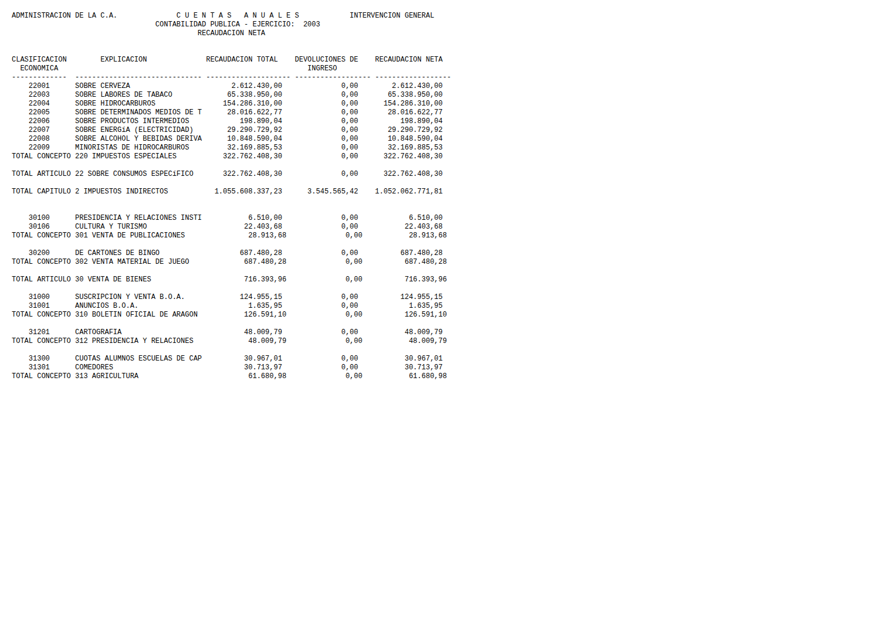ADMINISTRACION DE LA C.A.              C U E N T A S   A N U A L E S            INTERVENCION GENERAL
                                  CONTABILIDAD PUBLICA - EJERCICIO:  2003
                                            RECAUDACION NETA


CLASIFICACION        EXPLICACION              RECAUDACION TOTAL    DEVOLUCIONES DE    RECAUDACION NETA
  ECONOMICA                                                           INGRESO
-------------  ------------------------------ -------------------- ------------------ ------------------
    22001      SOBRE CERVEZA                        2.612.430,00              0,00        2.612.430,00
    22003      SOBRE LABORES DE TABACO             65.338.950,00              0,00       65.338.950,00
    22004      SOBRE HIDROCARBUROS                154.286.310,00              0,00      154.286.310,00
    22005      SOBRE DETERMINADOS MEDIOS DE T      28.016.622,77              0,00       28.016.622,77
    22006      SOBRE PRODUCTOS INTERMEDIOS            198.890,04              0,00          198.890,04
    22007      SOBRE ENERGíA (ELECTRICIDAD)        29.290.729,92              0,00       29.290.729,92
    22008      SOBRE ALCOHOL Y BEBIDAS DERIVA      10.848.590,04              0,00       10.848.590,04
    22009      MINORISTAS DE HIDROCARBUROS         32.169.885,53              0,00       32.169.885,53
TOTAL CONCEPTO 220 IMPUESTOS ESPECIALES           322.762.408,30              0,00      322.762.408,30

TOTAL ARTICULO 22 SOBRE CONSUMOS ESPECíFICO       322.762.408,30              0,00      322.762.408,30

TOTAL CAPITULO 2 IMPUESTOS INDIRECTOS           1.055.608.337,23      3.545.565,42    1.052.062.771,81


    30100      PRESIDENCIA Y RELACIONES INSTI           6.510,00              0,00            6.510,00
    30106      CULTURA Y TURISMO                       22.403,68              0,00           22.403,68
TOTAL CONCEPTO 301 VENTA DE PUBLICACIONES               28.913,68              0,00           28.913,68

    30200      DE CARTONES DE BINGO                   687.480,28              0,00          687.480,28
TOTAL CONCEPTO 302 VENTA MATERIAL DE JUEGO             687.480,28              0,00          687.480,28

TOTAL ARTICULO 30 VENTA DE BIENES                      716.393,96              0,00          716.393,96

    31000      SUSCRIPCION Y VENTA B.O.A.             124.955,15              0,00          124.955,15
    31001      ANUNCIOS B.O.A.                          1.635,95              0,00            1.635,95
TOTAL CONCEPTO 310 BOLETIN OFICIAL DE ARAGON           126.591,10              0,00          126.591,10

    31201      CARTOGRAFIA                             48.009,79              0,00           48.009,79
TOTAL CONCEPTO 312 PRESIDENCIA Y RELACIONES             48.009,79              0,00           48.009,79

    31300      CUOTAS ALUMNOS ESCUELAS DE CAP          30.967,01              0,00           30.967,01
    31301      COMEDORES                               30.713,97              0,00           30.713,97
TOTAL CONCEPTO 313 AGRICULTURA                          61.680,98              0,00           61.680,98